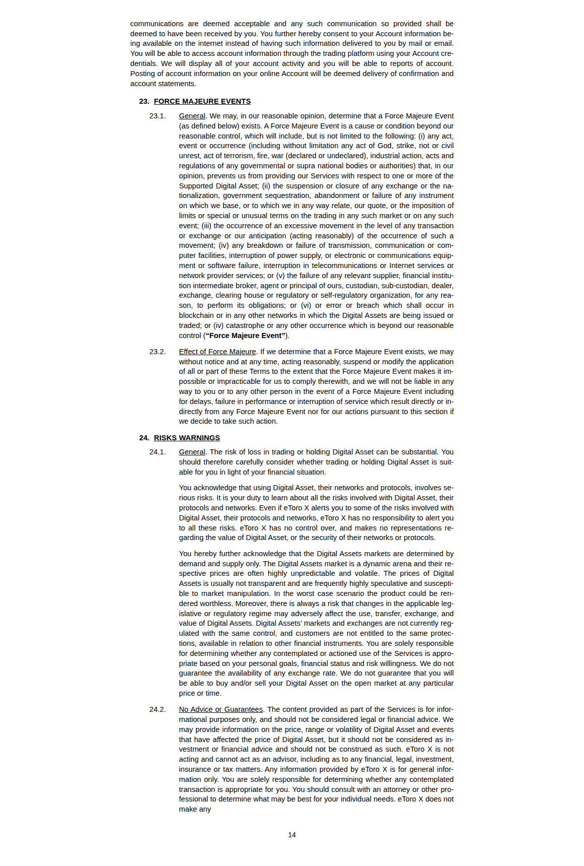communications are deemed acceptable and any such communication so provided shall be deemed to have been received by you. You further hereby consent to your Account information being available on the internet instead of having such information delivered to you by mail or email. You will be able to access account information through the trading platform using your Account credentials. We will display all of your account activity and you will be able to reports of account. Posting of account information on your online Account will be deemed delivery of confirmation and account statements.
23.
Force Majeure Events
23.1.
General. We may, in our reasonable opinion, determine that a Force Majeure Event (as defined below) exists. A Force Majeure Event is a cause or condition beyond our reasonable control, which will include, but is not limited to the following: (i) any act, event or occurrence (including without limitation any act of God, strike, riot or civil unrest, act of terrorism, fire, war (declared or undeclared), industrial action, acts and regulations of any governmental or supra national bodies or authorities) that, in our opinion, prevents us from providing our Services with respect to one or more of the Supported Digital Asset; (ii) the suspension or closure of any exchange or the nationalization, government sequestration, abandonment or failure of any instrument on which we base, or to which we in any way relate, our quote, or the imposition of limits or special or unusual terms on the trading in any such market or on any such event; (iii) the occurrence of an excessive movement in the level of any transaction or exchange or our anticipation (acting reasonably) of the occurrence of such a movement; (iv) any breakdown or failure of transmission, communication or computer facilities, interruption of power supply, or electronic or communications equipment or software failure, interruption in telecommunications or Internet services or network provider services; or (v) the failure of any relevant supplier, financial institution intermediate broker, agent or principal of ours, custodian, sub-custodian, dealer, exchange, clearing house or regulatory or self-regulatory organization, for any reason, to perform its obligations; or (vi) or error or breach which shall occur in blockchain or in any other networks in which the Digital Assets are being issued or traded; or (iv) catastrophe or any other occurrence which is beyond our reasonable control (“Force Majeure Event”).
23.2.
Effect of Force Majeure. If we determine that a Force Majeure Event exists, we may without notice and at any time, acting reasonably, suspend or modify the application of all or part of these Terms to the extent that the Force Majeure Event makes it impossible or impracticable for us to comply therewith, and we will not be liable in any way to you or to any other person in the event of a Force Majeure Event including for delays, failure in performance or interruption of service which result directly or indirectly from any Force Majeure Event nor for our actions pursuant to this section if we decide to take such action.
24.
Risks Warnings
24.1.
General. The risk of loss in trading or holding Digital Asset can be substantial. You should therefore carefully consider whether trading or holding Digital Asset is suitable for you in light of your financial situation.
You acknowledge that using Digital Asset, their networks and protocols, involves serious risks. It is your duty to learn about all the risks involved with Digital Asset, their protocols and networks. Even if eToro X alerts you to some of the risks involved with Digital Asset, their protocols and networks, eToro X has no responsibility to alert you to all these risks. eToro X has no control over, and makes no representations regarding the value of Digital Asset, or the security of their networks or protocols.
You hereby further acknowledge that the Digital Assets markets are determined by demand and supply only. The Digital Assets market is a dynamic arena and their respective prices are often highly unpredictable and volatile. The prices of Digital Assets is usually not transparent and are frequently highly speculative and susceptible to market manipulation. In the worst case scenario the product could be rendered worthless. Moreover, there is always a risk that changes in the applicable legislative or regulatory regime may adversely affect the use, transfer, exchange, and value of Digital Assets. Digital Assets’ markets and exchanges are not currently regulated with the same control, and customers are not entitled to the same protections, available in relation to other financial instruments. You are solely responsible for determining whether any contemplated or actioned use of the Services is appropriate based on your personal goals, financial status and risk willingness. We do not guarantee the availability of any exchange rate. We do not guarantee that you will be able to buy and/or sell your Digital Asset on the open market at any particular price or time.
24.2.
No Advice or Guarantees. The content provided as part of the Services is for informational purposes only, and should not be considered legal or financial advice. We may provide information on the price, range or volatility of Digital Asset and events that have affected the price of Digital Asset, but it should not be considered as investment or financial advice and should not be construed as such. eToro X is not acting and cannot act as an advisor, including as to any financial, legal, investment, insurance or tax matters. Any information provided by eToro X is for general information only. You are solely responsible for determining whether any contemplated transaction is appropriate for you. You should consult with an attorney or other professional to determine what may be best for your individual needs. eToro X does not make any
14